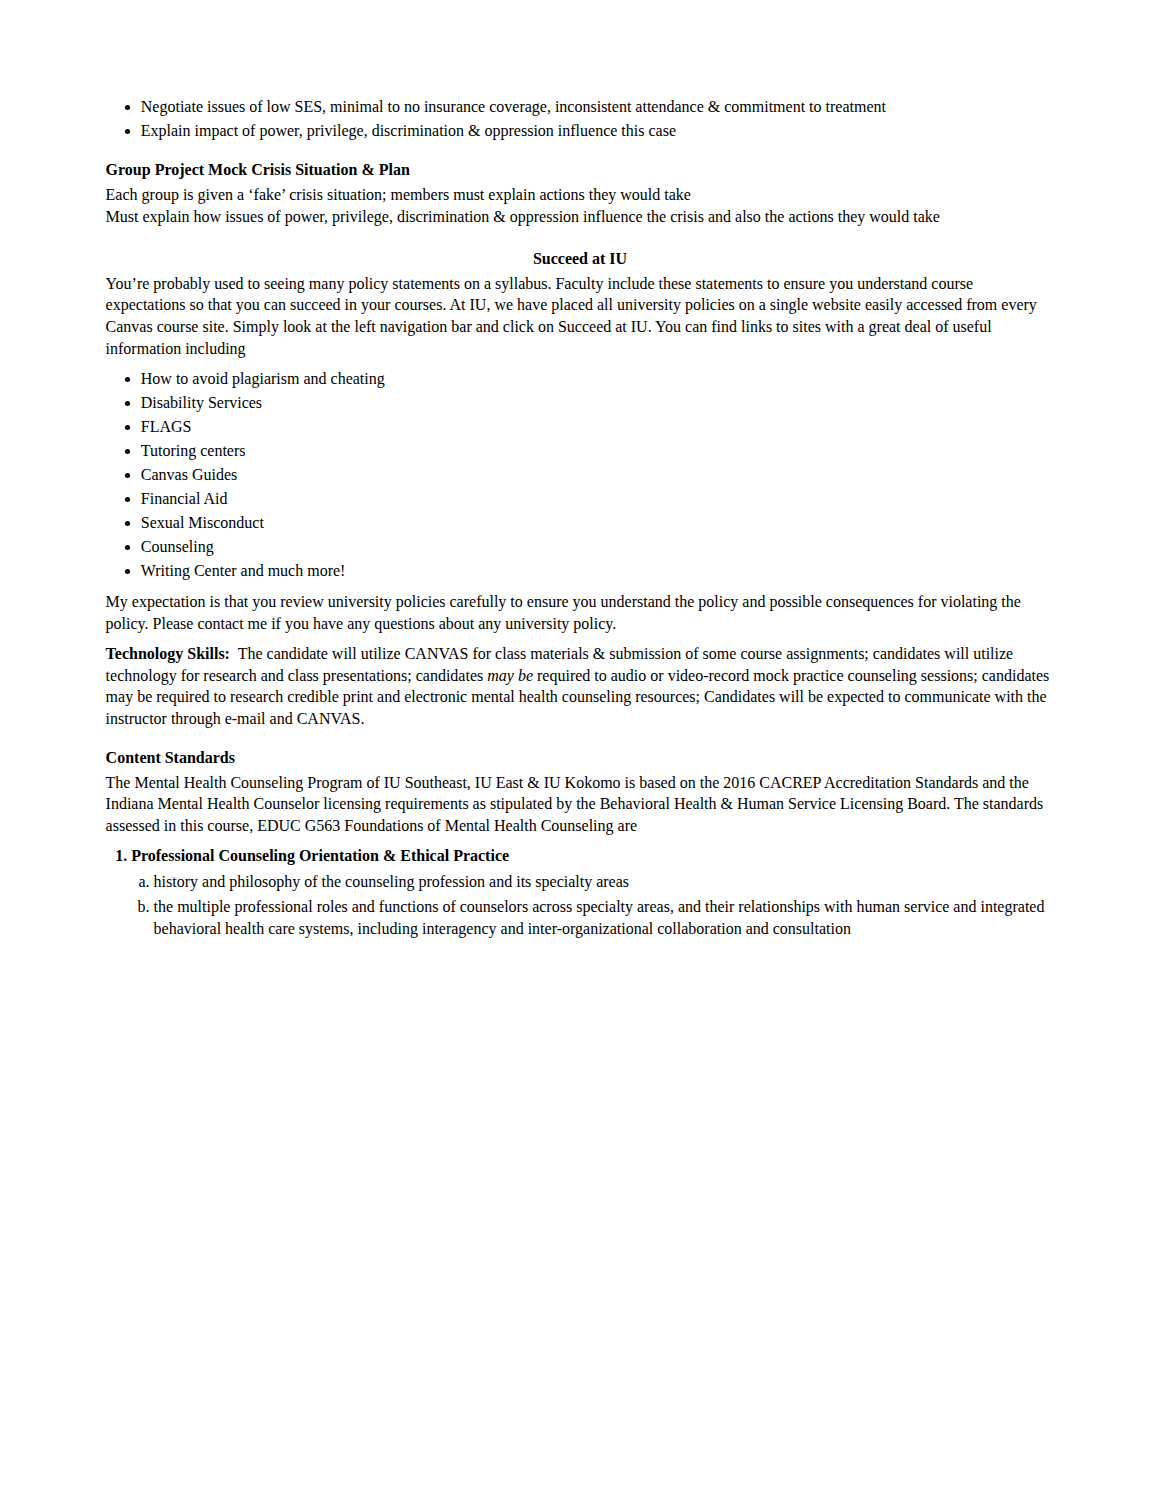Negotiate issues of low SES, minimal to no insurance coverage, inconsistent attendance & commitment to treatment
Explain impact of power, privilege, discrimination & oppression influence this case
Group Project Mock Crisis Situation & Plan
Each group is given a ‘fake’ crisis situation; members must explain actions they would take
Must explain how issues of power, privilege, discrimination & oppression influence the crisis and also the actions they would take
Succeed at IU
You’re probably used to seeing many policy statements on a syllabus. Faculty include these statements to ensure you understand course expectations so that you can succeed in your courses. At IU, we have placed all university policies on a single website easily accessed from every Canvas course site. Simply look at the left navigation bar and click on Succeed at IU. You can find links to sites with a great deal of useful information including
How to avoid plagiarism and cheating
Disability Services
FLAGS
Tutoring centers
Canvas Guides
Financial Aid
Sexual Misconduct
Counseling
Writing Center and much more!
My expectation is that you review university policies carefully to ensure you understand the policy and possible consequences for violating the policy. Please contact me if you have any questions about any university policy.
Technology Skills: The candidate will utilize CANVAS for class materials & submission of some course assignments; candidates will utilize technology for research and class presentations; candidates may be required to audio or video-record mock practice counseling sessions; candidates may be required to research credible print and electronic mental health counseling resources; Candidates will be expected to communicate with the instructor through e-mail and CANVAS.
Content Standards
The Mental Health Counseling Program of IU Southeast, IU East & IU Kokomo is based on the 2016 CACREP Accreditation Standards and the Indiana Mental Health Counselor licensing requirements as stipulated by the Behavioral Health & Human Service Licensing Board. The standards assessed in this course, EDUC G563 Foundations of Mental Health Counseling are
Professional Counseling Orientation & Ethical Practice
history and philosophy of the counseling profession and its specialty areas
the multiple professional roles and functions of counselors across specialty areas, and their relationships with human service and integrated behavioral health care systems, including interagency and inter-organizational collaboration and consultation